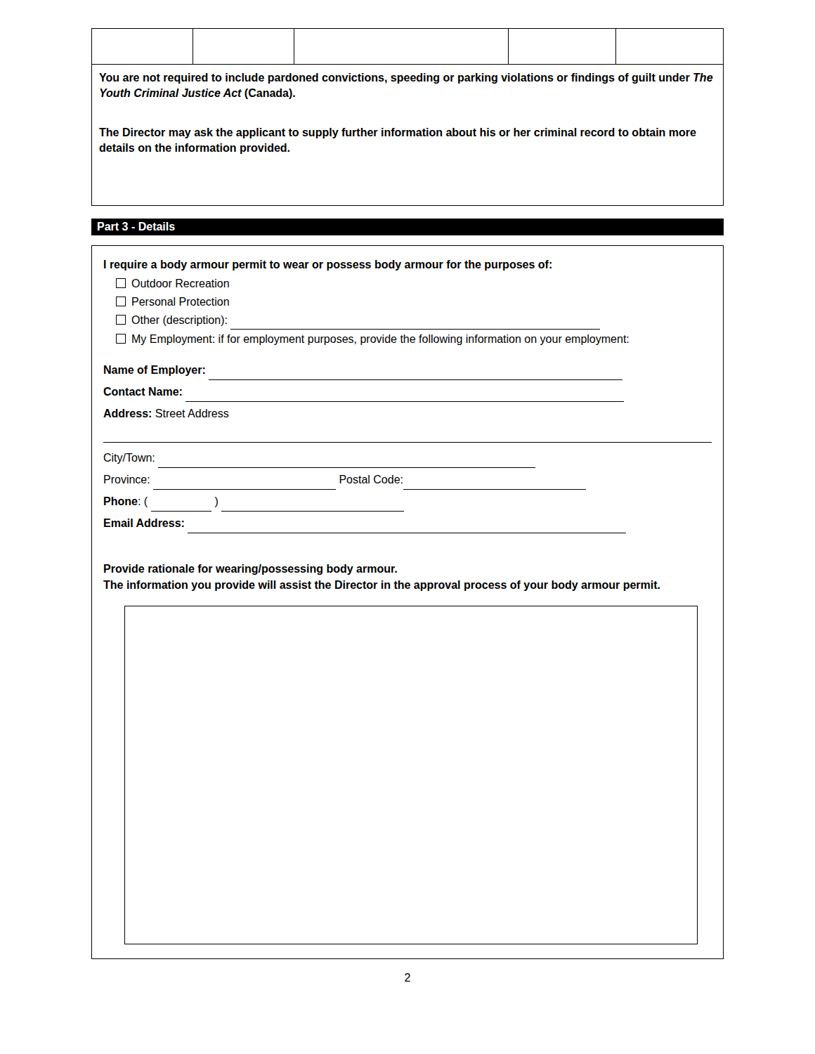You are not required to include pardoned convictions, speeding or parking violations or findings of guilt under The Youth Criminal Justice Act (Canada).
The Director may ask the applicant to supply further information about his or her criminal record to obtain more details on the information provided.
Part 3 - Details
I require a body armour permit to wear or possess body armour for the purposes of:
Outdoor Recreation
Personal Protection
Other (description):
My Employment: if for employment purposes, provide the following information on your employment:
Name of Employer:
Contact Name:
Address: Street Address
City/Town:
Province: Postal Code:
Phone: ( )
Email Address:
Provide rationale for wearing/possessing body armour.
The information you provide will assist the Director in the approval process of your body armour permit.
2